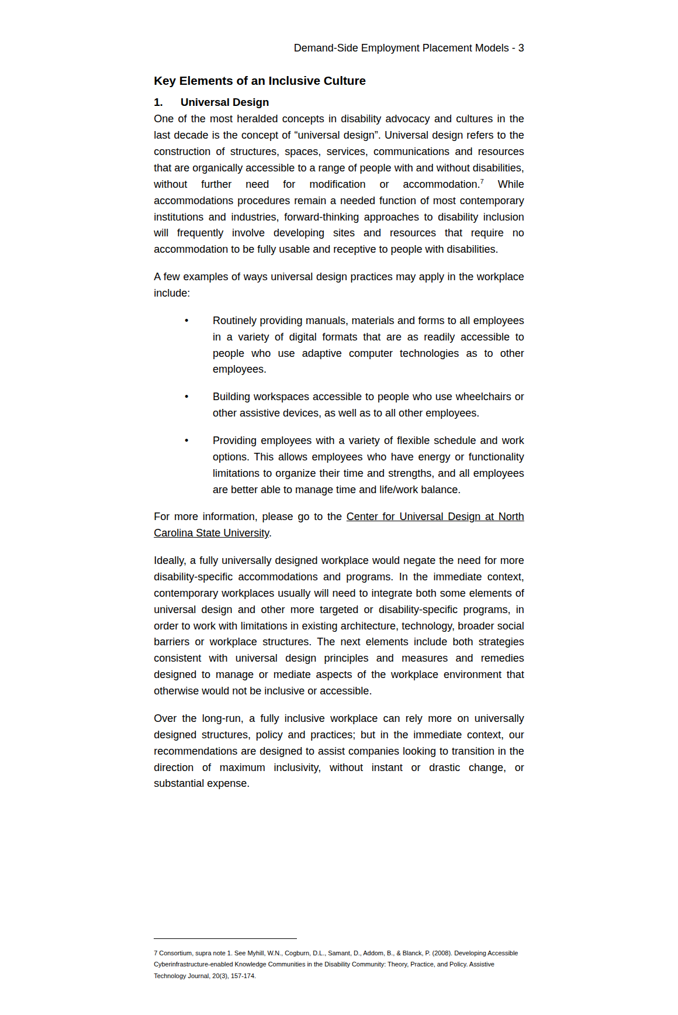Demand-Side Employment Placement Models - 3
Key Elements of an Inclusive Culture
1. Universal Design
One of the most heralded concepts in disability advocacy and cultures in the last decade is the concept of “universal design”. Universal design refers to the construction of structures, spaces, services, communications and resources that are organically accessible to a range of people with and without disabilities, without further need for modification or accommodation.7 While accommodations procedures remain a needed function of most contemporary institutions and industries, forward-thinking approaches to disability inclusion will frequently involve developing sites and resources that require no accommodation to be fully usable and receptive to people with disabilities.
A few examples of ways universal design practices may apply in the workplace include:
Routinely providing manuals, materials and forms to all employees in a variety of digital formats that are as readily accessible to people who use adaptive computer technologies as to other employees.
Building workspaces accessible to people who use wheelchairs or other assistive devices, as well as to all other employees.
Providing employees with a variety of flexible schedule and work options. This allows employees who have energy or functionality limitations to organize their time and strengths, and all employees are better able to manage time and life/work balance.
For more information, please go to the Center for Universal Design at North Carolina State University.
Ideally, a fully universally designed workplace would negate the need for more disability-specific accommodations and programs. In the immediate context, contemporary workplaces usually will need to integrate both some elements of universal design and other more targeted or disability-specific programs, in order to work with limitations in existing architecture, technology, broader social barriers or workplace structures. The next elements include both strategies consistent with universal design principles and measures and remedies designed to manage or mediate aspects of the workplace environment that otherwise would not be inclusive or accessible.
Over the long-run, a fully inclusive workplace can rely more on universally designed structures, policy and practices; but in the immediate context, our recommendations are designed to assist companies looking to transition in the direction of maximum inclusivity, without instant or drastic change, or substantial expense.
7 Consortium, supra note 1. See Myhill, W.N., Cogburn, D.L., Samant, D., Addom, B., & Blanck, P. (2008). Developing Accessible Cyberinfrastructure-enabled Knowledge Communities in the Disability Community: Theory, Practice, and Policy. Assistive Technology Journal, 20(3), 157-174.